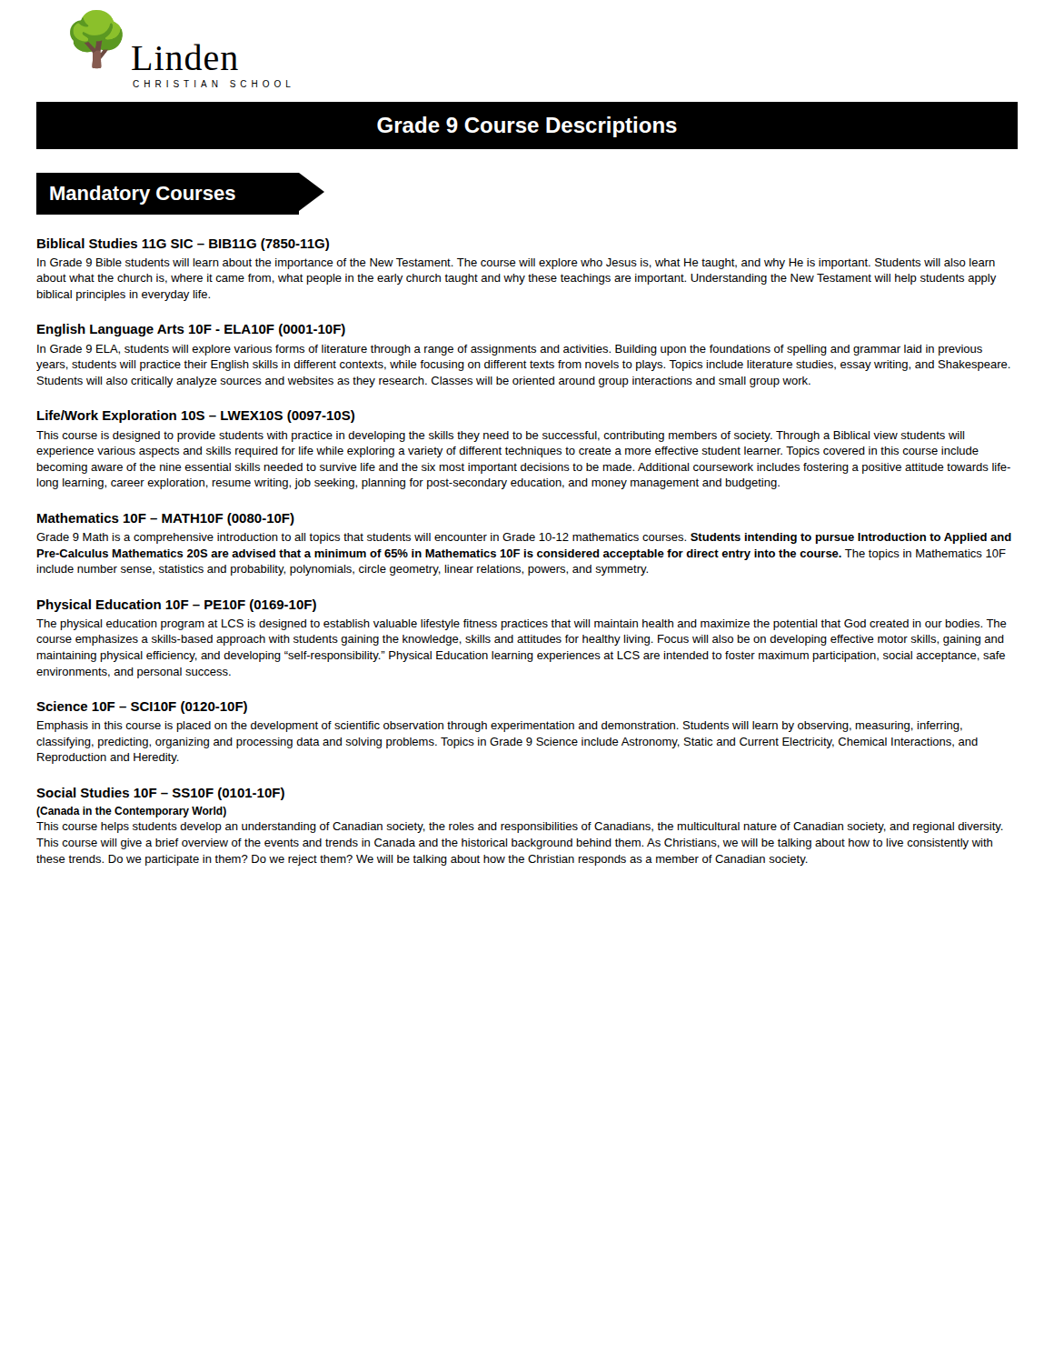🌳
Linden
CHRISTIAN SCHOOL
Grade 9 Course Descriptions
Mandatory Courses
Biblical Studies 11G SIC – BIB11G (7850-11G)
In Grade 9 Bible students will learn about the importance of the New Testament. The course will explore who Jesus is, what He taught, and why He is important. Students will also learn about what the church is, where it came from, what people in the early church taught and why these teachings are important. Understanding the New Testament will help students apply biblical principles in everyday life.
English Language Arts 10F - ELA10F (0001-10F)
In Grade 9 ELA, students will explore various forms of literature through a range of assignments and activities. Building upon the foundations of spelling and grammar laid in previous years, students will practice their English skills in different contexts, while focusing on different texts from novels to plays. Topics include literature studies, essay writing, and Shakespeare. Students will also critically analyze sources and websites as they research. Classes will be oriented around group interactions and small group work.
Life/Work Exploration 10S – LWEX10S (0097-10S)
This course is designed to provide students with practice in developing the skills they need to be successful, contributing members of society. Through a Biblical view students will experience various aspects and skills required for life while exploring a variety of different techniques to create a more effective student learner. Topics covered in this course include becoming aware of the nine essential skills needed to survive life and the six most important decisions to be made. Additional coursework includes fostering a positive attitude towards life-long learning, career exploration, resume writing, job seeking, planning for post-secondary education, and money management and budgeting.
Mathematics 10F – MATH10F (0080-10F)
Grade 9 Math is a comprehensive introduction to all topics that students will encounter in Grade 10-12 mathematics courses. Students intending to pursue Introduction to Applied and Pre-Calculus Mathematics 20S are advised that a minimum of 65% in Mathematics 10F is considered acceptable for direct entry into the course. The topics in Mathematics 10F include number sense, statistics and probability, polynomials, circle geometry, linear relations, powers, and symmetry.
Physical Education 10F – PE10F (0169-10F)
The physical education program at LCS is designed to establish valuable lifestyle fitness practices that will maintain health and maximize the potential that God created in our bodies. The course emphasizes a skills-based approach with students gaining the knowledge, skills and attitudes for healthy living. Focus will also be on developing effective motor skills, gaining and maintaining physical efficiency, and developing “self-responsibility.” Physical Education learning experiences at LCS are intended to foster maximum participation, social acceptance, safe environments, and personal success.
Science 10F – SCI10F (0120-10F)
Emphasis in this course is placed on the development of scientific observation through experimentation and demonstration. Students will learn by observing, measuring, inferring, classifying, predicting, organizing and processing data and solving problems. Topics in Grade 9 Science include Astronomy, Static and Current Electricity, Chemical Interactions, and Reproduction and Heredity.
Social Studies 10F – SS10F (0101-10F)
(Canada in the Contemporary World)
This course helps students develop an understanding of Canadian society, the roles and responsibilities of Canadians, the multicultural nature of Canadian society, and regional diversity. This course will give a brief overview of the events and trends in Canada and the historical background behind them. As Christians, we will be talking about how to live consistently with these trends. Do we participate in them? Do we reject them? We will be talking about how the Christian responds as a member of Canadian society.